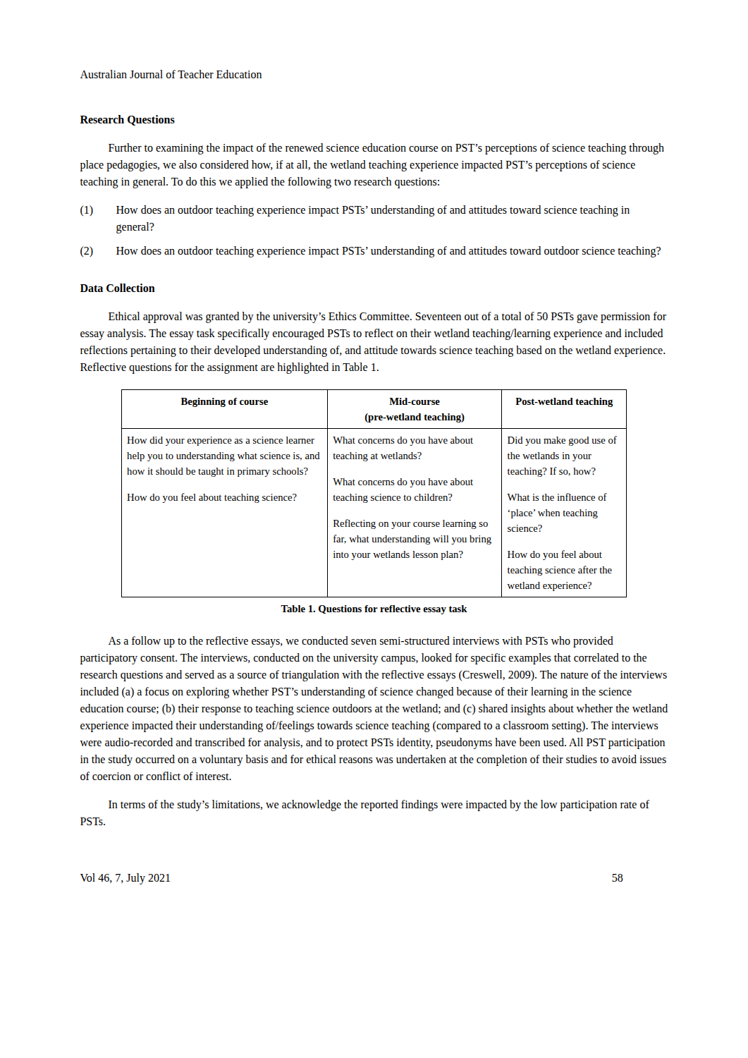Australian Journal of Teacher Education
Research Questions
Further to examining the impact of the renewed science education course on PST’s perceptions of science teaching through place pedagogies, we also considered how, if at all, the wetland teaching experience impacted PST’s perceptions of science teaching in general. To do this we applied the following two research questions:
(1) How does an outdoor teaching experience impact PSTs’ understanding of and attitudes toward science teaching in general?
(2) How does an outdoor teaching experience impact PSTs’ understanding of and attitudes toward outdoor science teaching?
Data Collection
Ethical approval was granted by the university’s Ethics Committee. Seventeen out of a total of 50 PSTs gave permission for essay analysis. The essay task specifically encouraged PSTs to reflect on their wetland teaching/learning experience and included reflections pertaining to their developed understanding of, and attitude towards science teaching based on the wetland experience. Reflective questions for the assignment are highlighted in Table 1.
| Beginning of course | Mid-course (pre-wetland teaching) | Post-wetland teaching |
| --- | --- | --- |
| How did your experience as a science learner help you to understanding what science is, and how it should be taught in primary schools? How do you feel about teaching science? | What concerns do you have about teaching at wetlands? What concerns do you have about teaching science to children? Reflecting on your course learning so far, what understanding will you bring into your wetlands lesson plan? | Did you make good use of the wetlands in your teaching? If so, how? What is the influence of ‘place’ when teaching science? How do you feel about teaching science after the wetland experience? |
Table 1. Questions for reflective essay task
As a follow up to the reflective essays, we conducted seven semi-structured interviews with PSTs who provided participatory consent. The interviews, conducted on the university campus, looked for specific examples that correlated to the research questions and served as a source of triangulation with the reflective essays (Creswell, 2009). The nature of the interviews included (a) a focus on exploring whether PST’s understanding of science changed because of their learning in the science education course; (b) their response to teaching science outdoors at the wetland; and (c) shared insights about whether the wetland experience impacted their understanding of/feelings towards science teaching (compared to a classroom setting). The interviews were audio-recorded and transcribed for analysis, and to protect PSTs identity, pseudonyms have been used. All PST participation in the study occurred on a voluntary basis and for ethical reasons was undertaken at the completion of their studies to avoid issues of coercion or conflict of interest.
In terms of the study’s limitations, we acknowledge the reported findings were impacted by the low participation rate of PSTs.
Vol 46, 7, July 2021 58